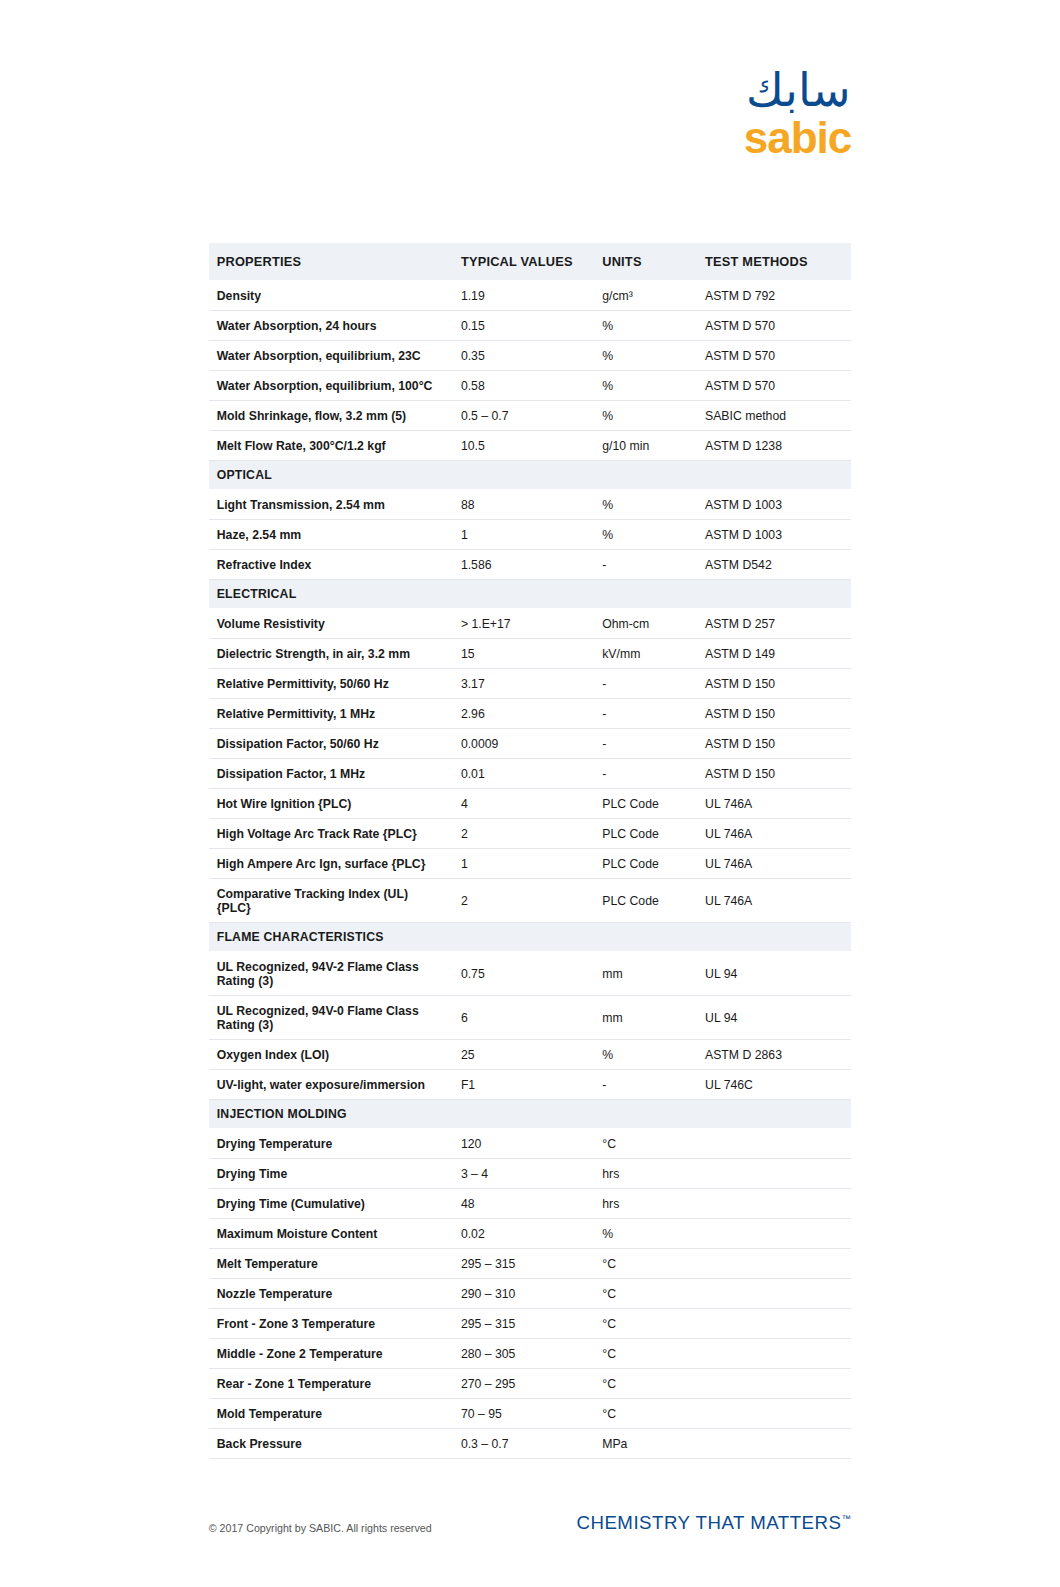سابك sabic
| PROPERTIES | TYPICAL VALUES | UNITS | TEST METHODS |
| --- | --- | --- | --- |
| Density | 1.19 | g/cm³ | ASTM D 792 |
| Water Absorption, 24 hours | 0.15 | % | ASTM D 570 |
| Water Absorption, equilibrium, 23C | 0.35 | % | ASTM D 570 |
| Water Absorption, equilibrium, 100°C | 0.58 | % | ASTM D 570 |
| Mold Shrinkage, flow, 3.2 mm (5) | 0.5 – 0.7 | % | SABIC method |
| Melt Flow Rate, 300°C/1.2 kgf | 10.5 | g/10 min | ASTM D 1238 |
| OPTICAL |
| Light Transmission, 2.54 mm | 88 | % | ASTM D 1003 |
| Haze, 2.54 mm | 1 | % | ASTM D 1003 |
| Refractive Index | 1.586 | - | ASTM D542 |
| ELECTRICAL |
| Volume Resistivity | > 1.E+17 | Ohm-cm | ASTM D 257 |
| Dielectric Strength, in air, 3.2 mm | 15 | kV/mm | ASTM D 149 |
| Relative Permittivity, 50/60 Hz | 3.17 | - | ASTM D 150 |
| Relative Permittivity, 1 MHz | 2.96 | - | ASTM D 150 |
| Dissipation Factor, 50/60 Hz | 0.0009 | - | ASTM D 150 |
| Dissipation Factor, 1 MHz | 0.01 | - | ASTM D 150 |
| Hot Wire Ignition {PLC) | 4 | PLC Code | UL 746A |
| High Voltage Arc Track Rate {PLC} | 2 | PLC Code | UL 746A |
| High Ampere Arc Ign, surface {PLC} | 1 | PLC Code | UL 746A |
| Comparative Tracking Index (UL) {PLC} | 2 | PLC Code | UL 746A |
| FLAME CHARACTERISTICS |
| UL Recognized, 94V-2 Flame Class Rating (3) | 0.75 | mm | UL 94 |
| UL Recognized, 94V-0 Flame Class Rating (3) | 6 | mm | UL 94 |
| Oxygen Index (LOI) | 25 | % | ASTM D 2863 |
| UV-light, water exposure/immersion | F1 | - | UL 746C |
| INJECTION MOLDING |
| Drying Temperature | 120 | °C | |
| Drying Time | 3 – 4 | hrs | |
| Drying Time (Cumulative) | 48 | hrs | |
| Maximum Moisture Content | 0.02 | % | |
| Melt Temperature | 295 – 315 | °C | |
| Nozzle Temperature | 290 – 310 | °C | |
| Front - Zone 3 Temperature | 295 – 315 | °C | |
| Middle - Zone 2 Temperature | 280 – 305 | °C | |
| Rear - Zone 1 Temperature | 270 – 295 | °C | |
| Mold Temperature | 70 – 95 | °C | |
| Back Pressure | 0.3 – 0.7 | MPa | |
© 2017 Copyright by SABIC. All rights reserved
CHEMISTRY THAT MATTERS™